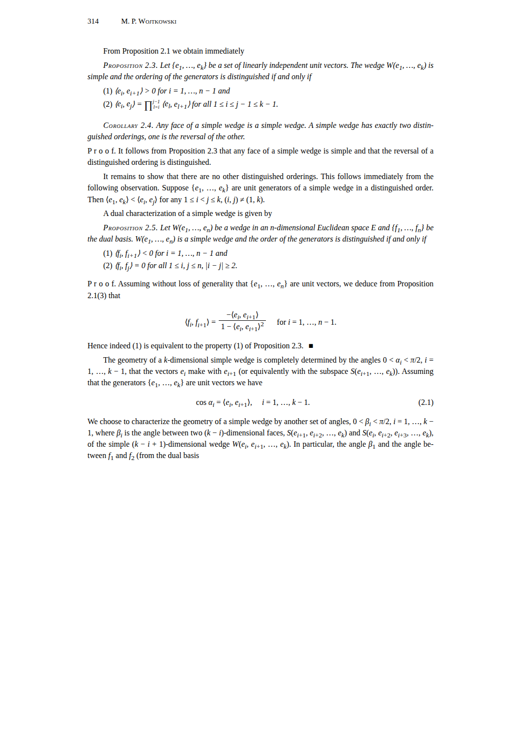314 M. P. Wojtkowski
From Proposition 2.1 we obtain immediately
Proposition 2.3. Let {e1, …, ek} be a set of linearly independent unit vectors. The wedge W(e1, …, ek) is simple and the ordering of the generators is distinguished if and only if
(1) ⟨ei, ei+1⟩ > 0 for i = 1, …, n − 1 and
(2) ⟨ei, ej⟩ = ∏j−1
l=i ⟨el, el+1⟩ for all 1 ≤ i ≤ j − 1 ≤ k − 1.
Corollary 2.4. Any face of a simple wedge is a simple wedge. A simple wedge has exactly two distinguished orderings, one is the reversal of the other.
P r o o f. It follows from Proposition 2.3 that any face of a simple wedge is simple and that the reversal of a distinguished ordering is distinguished.
It remains to show that there are no other distinguished orderings. This follows immediately from the following observation. Suppose {e1, …, ek} are unit generators of a simple wedge in a distinguished order. Then ⟨e1, ek⟩ < ⟨ei, ej⟩ for any 1 ≤ i < j ≤ k, (i, j) ≠ (1, k).
A dual characterization of a simple wedge is given by
Proposition 2.5. Let W(e1, …, en) be a wedge in an n-dimensional Euclidean space E and {f1, …, fn} be the dual basis. W(e1, …, en) is a simple wedge and the order of the generators is distinguished if and only if
(1) ⟨fi, fi+1⟩ < 0 for i = 1, …, n − 1 and
(2) ⟨fi, fj⟩ = 0 for all 1 ≤ i, j ≤ n, |i − j| ≥ 2.
P r o o f. Assuming without loss of generality that {e1, …, en} are unit vectors, we deduce from Proposition 2.1(3) that
⟨fi, fi+1⟩ = −⟨ei, ei+1⟩ 1 − ⟨ei, ei+1⟩2 for i = 1, …, n − 1.
Hence indeed (1) is equivalent to the property (1) of Proposition 2.3. ■
The geometry of a k-dimensional simple wedge is completely determined by the angles 0 < αi < π/2, i = 1, …, k − 1, that the vectors ei make with ei+1 (or equivalently with the subspace S(ei+1, …, ek)). Assuming that the generators {e1, …, ek} are unit vectors we have
(2.1) cos αi = ⟨ei, ei+1⟩, i = 1, …, k − 1.
We choose to characterize the geometry of a simple wedge by another set of angles, 0 < βi < π/2, i = 1, …, k − 1, where βi is the angle between two (k − i)-dimensional faces, S(ei+1, ei+2, …, ek) and S(ei, ei+2, ei+3, …, ek), of the simple (k − i + 1)-dimensional wedge W(ei, ei+1, …, ek). In particular, the angle β1 and the angle between f1 and f2 (from the dual basis